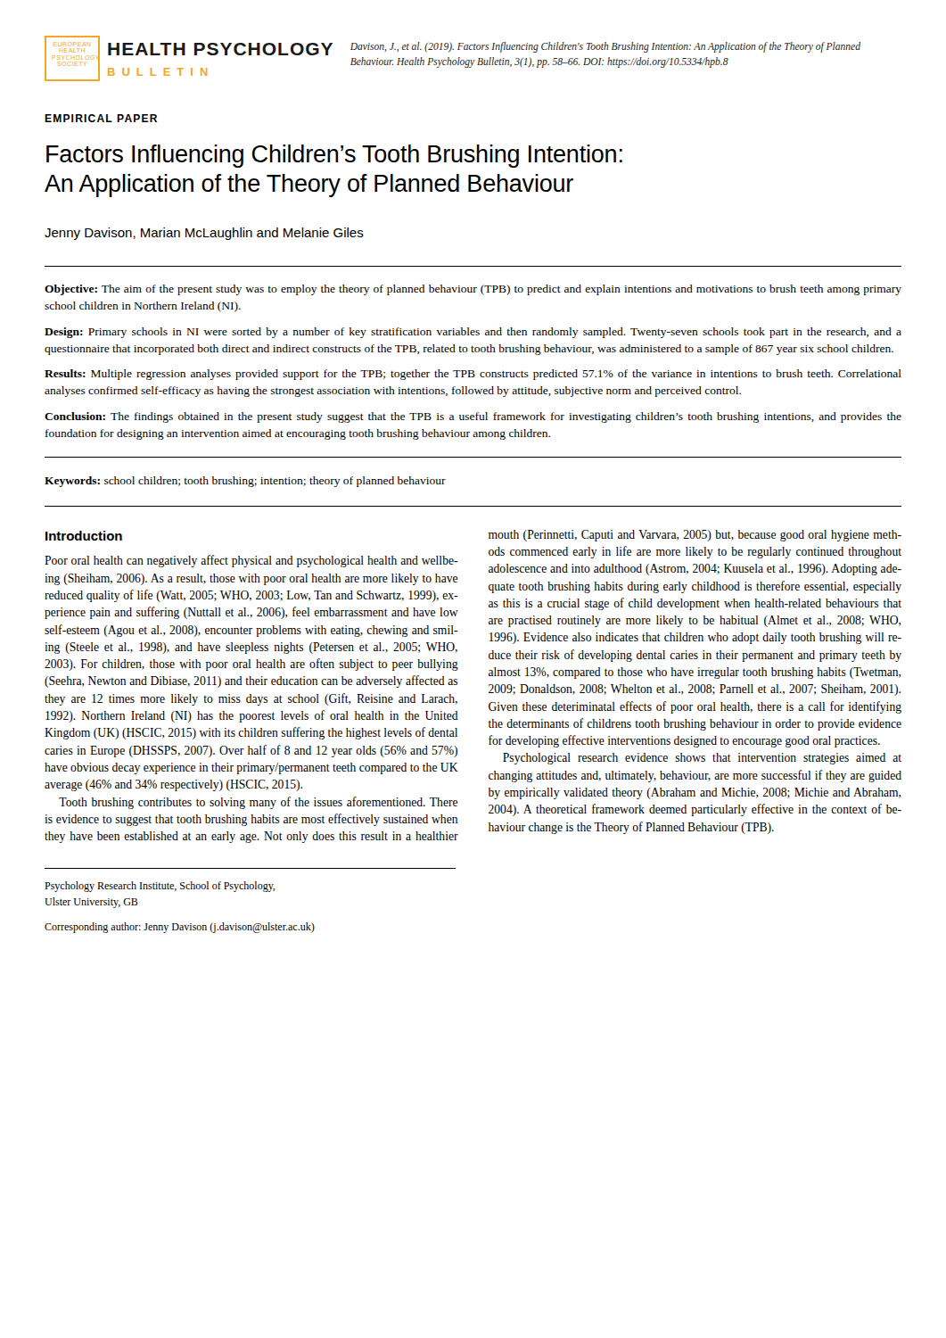EUROPEAN
HEALTH
PSYCHOLOGY
SOCIETY
HEALTH PSYCHOLOGY
BULLETIN
Davison, J., et al. (2019). Factors Influencing Children's Tooth Brushing Intention: An Application of the Theory of Planned Behaviour. Health Psychology Bulletin, 3(1), pp. 58–66. DOI: https://doi.org/10.5334/hpb.8
EMPIRICAL PAPER
Factors Influencing Children’s Tooth Brushing Intention:
An Application of the Theory of Planned Behaviour
Jenny Davison, Marian McLaughlin and Melanie Giles
Objective: The aim of the present study was to employ the theory of planned behaviour (TPB) to predict and explain intentions and motivations to brush teeth among primary school children in Northern Ireland (NI).
Design: Primary schools in NI were sorted by a number of key stratification variables and then randomly sampled. Twenty-seven schools took part in the research, and a questionnaire that incorporated both direct and indirect constructs of the TPB, related to tooth brushing behaviour, was administered to a sample of 867 year six school children.
Results: Multiple regression analyses provided support for the TPB; together the TPB constructs predicted 57.1% of the variance in intentions to brush teeth. Correlational analyses confirmed self-efficacy as having the strongest association with intentions, followed by attitude, subjective norm and perceived control.
Conclusion: The findings obtained in the present study suggest that the TPB is a useful framework for investigating children’s tooth brushing intentions, and provides the foundation for designing an intervention aimed at encouraging tooth brushing behaviour among children.
Keywords: school children; tooth brushing; intention; theory of planned behaviour
Introduction
Poor oral health can negatively affect physical and psychological health and wellbeing (Sheiham, 2006). As a result, those with poor oral health are more likely to have reduced quality of life (Watt, 2005; WHO, 2003; Low, Tan and Schwartz, 1999), experience pain and suffering (Nuttall et al., 2006), feel embarrassment and have low self-esteem (Agou et al., 2008), encounter problems with eating, chewing and smiling (Steele et al., 1998), and have sleepless nights (Petersen et al., 2005; WHO, 2003). For children, those with poor oral health are often subject to peer bullying (Seehra, Newton and Dibiase, 2011) and their education can be adversely affected as they are 12 times more likely to miss days at school (Gift, Reisine and Larach, 1992). Northern Ireland (NI) has the poorest levels of oral health in the United Kingdom (UK) (HSCIC, 2015) with its children suffering the highest levels of dental caries in Europe (DHSSPS, 2007). Over half of 8 and 12 year olds (56% and 57%) have obvious decay experience in their primary/permanent teeth compared to the UK average (46% and 34% respectively) (HSCIC, 2015).
Tooth brushing contributes to solving many of the issues aforementioned. There is evidence to suggest that tooth brushing habits are most effectively sustained when they have been established at an early age. Not only does this result in a healthier mouth (Perinnetti, Caputi and Varvara, 2005) but, because good oral hygiene methods commenced early in life are more likely to be regularly continued throughout adolescence and into adulthood (Astrom, 2004; Kuusela et al., 1996). Adopting adequate tooth brushing habits during early childhood is therefore essential, especially as this is a crucial stage of child development when health-related behaviours that are practised routinely are more likely to be habitual (Almet et al., 2008; WHO, 1996). Evidence also indicates that children who adopt daily tooth brushing will reduce their risk of developing dental caries in their permanent and primary teeth by almost 13%, compared to those who have irregular tooth brushing habits (Twetman, 2009; Donaldson, 2008; Whelton et al., 2008; Parnell et al., 2007; Sheiham, 2001). Given these deteriminatal effects of poor oral health, there is a call for identifying the determinants of childrens tooth brushing behaviour in order to provide evidence for developing effective interventions designed to encourage good oral practices.
Psychological research evidence shows that intervention strategies aimed at changing attitudes and, ultimately, behaviour, are more successful if they are guided by empirically validated theory (Abraham and Michie, 2008; Michie and Abraham, 2004). A theoretical framework deemed particularly effective in the context of behaviour change is the Theory of Planned Behaviour (TPB).
Psychology Research Institute, School of Psychology,
Ulster University, GB
Corresponding author: Jenny Davison (j.davison@ulster.ac.uk)